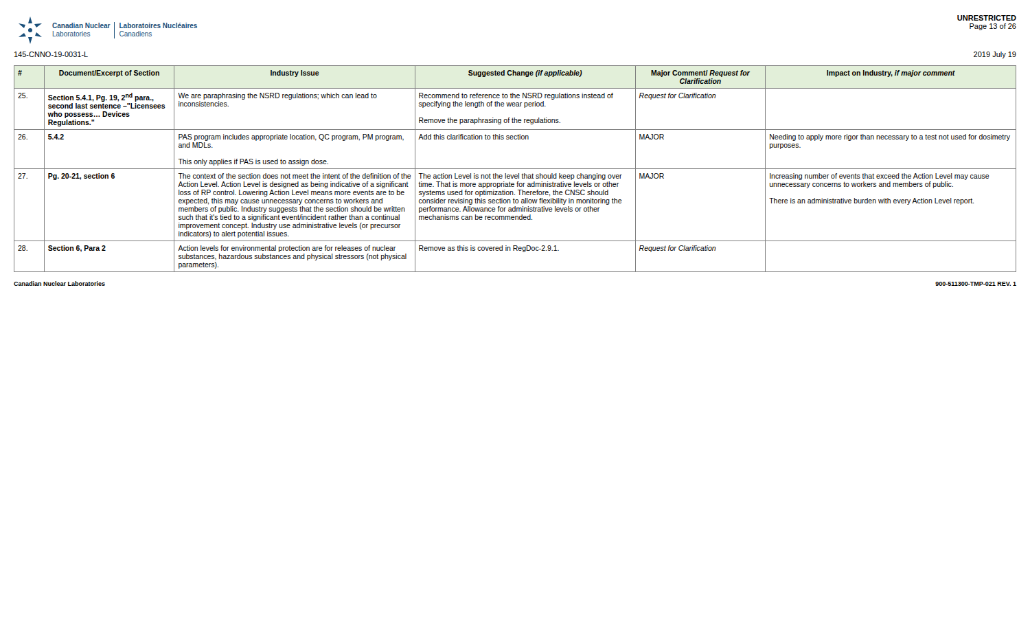Canadian Nuclear
Laboratories Laboratoires Nucléaires
Canadiens
UNRESTRICTED
Page 13 of 26
145-CNNO-19-0031-L
2019 July 19
| # | Document/Excerpt of Section | Industry Issue | Suggested Change (if applicable) | Major Comment/ Request for Clarification | Impact on Industry, if major comment |
| --- | --- | --- | --- | --- | --- |
| 25. | Section 5.4.1, Pg. 19, 2 nd para., second last sentence –"Licensees who possess… Devices Regulations." | We are paraphrasing the NSRD regulations; which can lead to inconsistencies. | Recommend to reference to the NSRD regulations instead of specifying the length of the wear period. Remove the paraphrasing of the regulations. | Request for Clarification | |
| 26. | 5.4.2 | PAS program includes appropriate location, QC program, PM program, and MDLs. This only applies if PAS is used to assign dose. | Add this clarification to this section | MAJOR | Needing to apply more rigor than necessary to a test not used for dosimetry purposes. |
| 27. | Pg. 20-21, section 6 | The context of the section does not meet the intent of the definition of the Action Level. Action Level is designed as being indicative of a significant loss of RP control. Lowering Action Level means more events are to be expected, this may cause unnecessary concerns to workers and members of public. Industry suggests that the section should be written such that it's tied to a significant event/incident rather than a continual improvement concept. Industry use administrative levels (or precursor indicators) to alert potential issues. | The action Level is not the level that should keep changing over time. That is more appropriate for administrative levels or other systems used for optimization. Therefore, the CNSC should consider revising this section to allow flexibility in monitoring the performance. Allowance for administrative levels or other mechanisms can be recommended. | MAJOR | Increasing number of events that exceed the Action Level may cause unnecessary concerns to workers and members of public. There is an administrative burden with every Action Level report. |
| 28. | Section 6, Para 2 | Action levels for environmental protection are for releases of nuclear substances, hazardous substances and physical stressors (not physical parameters). | Remove as this is covered in RegDoc-2.9.1. | Request for Clarification | |
Canadian Nuclear Laboratories
900-511300-TMP-021 REV. 1